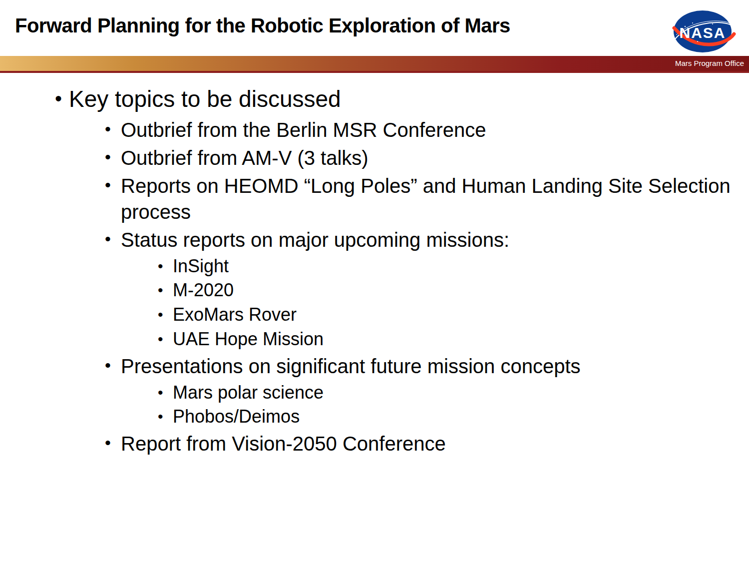Forward Planning for the Robotic Exploration of Mars
NASA
Mars Program Office
Key topics to be discussed
Outbrief from the Berlin MSR Conference
Outbrief from AM-V (3 talks)
Reports on HEOMD “Long Poles” and Human Landing Site Selection process
Status reports on major upcoming missions:
InSight
M-2020
ExoMars Rover
UAE Hope Mission
Presentations on significant future mission concepts
Mars polar science
Phobos/Deimos
Report from Vision-2050 Conference